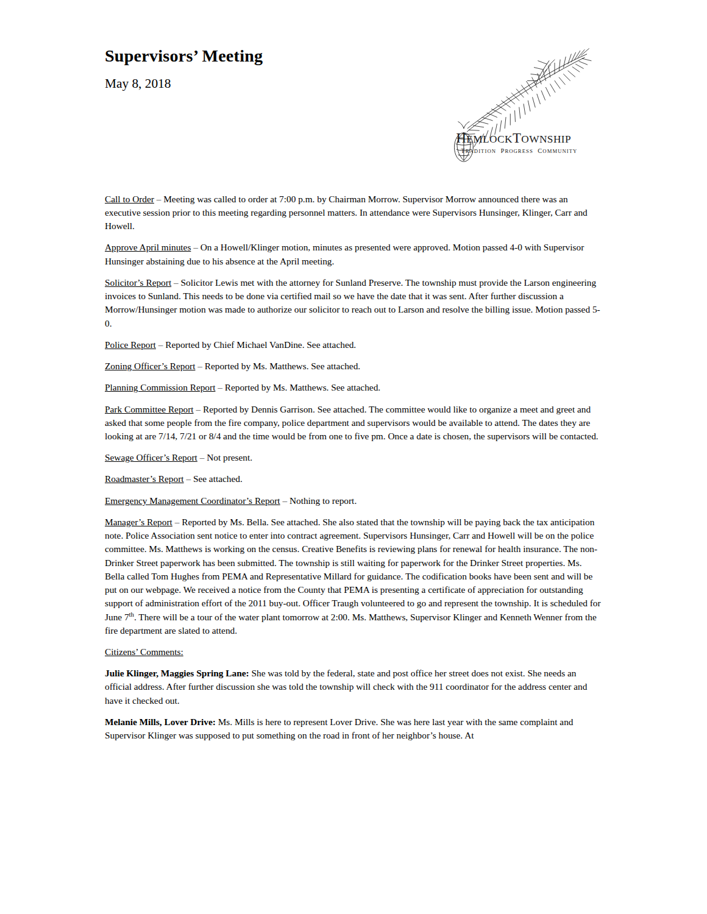Supervisors’ Meeting
May 8, 2018
HEMLOCKTOWNSHIP TRADITION PROGRESS COMMUNITY
Call to Order – Meeting was called to order at 7:00 p.m. by Chairman Morrow. Supervisor Morrow announced there was an executive session prior to this meeting regarding personnel matters. In attendance were Supervisors Hunsinger, Klinger, Carr and Howell.
Approve April minutes – On a Howell/Klinger motion, minutes as presented were approved. Motion passed 4-0 with Supervisor Hunsinger abstaining due to his absence at the April meeting.
Solicitor’s Report – Solicitor Lewis met with the attorney for Sunland Preserve. The township must provide the Larson engineering invoices to Sunland. This needs to be done via certified mail so we have the date that it was sent. After further discussion a Morrow/Hunsinger motion was made to authorize our solicitor to reach out to Larson and resolve the billing issue. Motion passed 5-0.
Police Report – Reported by Chief Michael VanDine. See attached.
Zoning Officer’s Report – Reported by Ms. Matthews. See attached.
Planning Commission Report – Reported by Ms. Matthews. See attached.
Park Committee Report – Reported by Dennis Garrison. See attached. The committee would like to organize a meet and greet and asked that some people from the fire company, police department and supervisors would be available to attend. The dates they are looking at are 7/14, 7/21 or 8/4 and the time would be from one to five pm. Once a date is chosen, the supervisors will be contacted.
Sewage Officer’s Report – Not present.
Roadmaster’s Report – See attached.
Emergency Management Coordinator’s Report – Nothing to report.
Manager’s Report – Reported by Ms. Bella. See attached. She also stated that the township will be paying back the tax anticipation note. Police Association sent notice to enter into contract agreement. Supervisors Hunsinger, Carr and Howell will be on the police committee. Ms. Matthews is working on the census. Creative Benefits is reviewing plans for renewal for health insurance. The non-Drinker Street paperwork has been submitted. The township is still waiting for paperwork for the Drinker Street properties. Ms. Bella called Tom Hughes from PEMA and Representative Millard for guidance. The codification books have been sent and will be put on our webpage. We received a notice from the County that PEMA is presenting a certificate of appreciation for outstanding support of administration effort of the 2011 buy-out. Officer Traugh volunteered to go and represent the township. It is scheduled for June 7th. There will be a tour of the water plant tomorrow at 2:00. Ms. Matthews, Supervisor Klinger and Kenneth Wenner from the fire department are slated to attend.
Citizens’ Comments:
Julie Klinger, Maggies Spring Lane: She was told by the federal, state and post office her street does not exist. She needs an official address. After further discussion she was told the township will check with the 911 coordinator for the address center and have it checked out.
Melanie Mills, Lover Drive: Ms. Mills is here to represent Lover Drive. She was here last year with the same complaint and Supervisor Klinger was supposed to put something on the road in front of her neighbor’s house. At